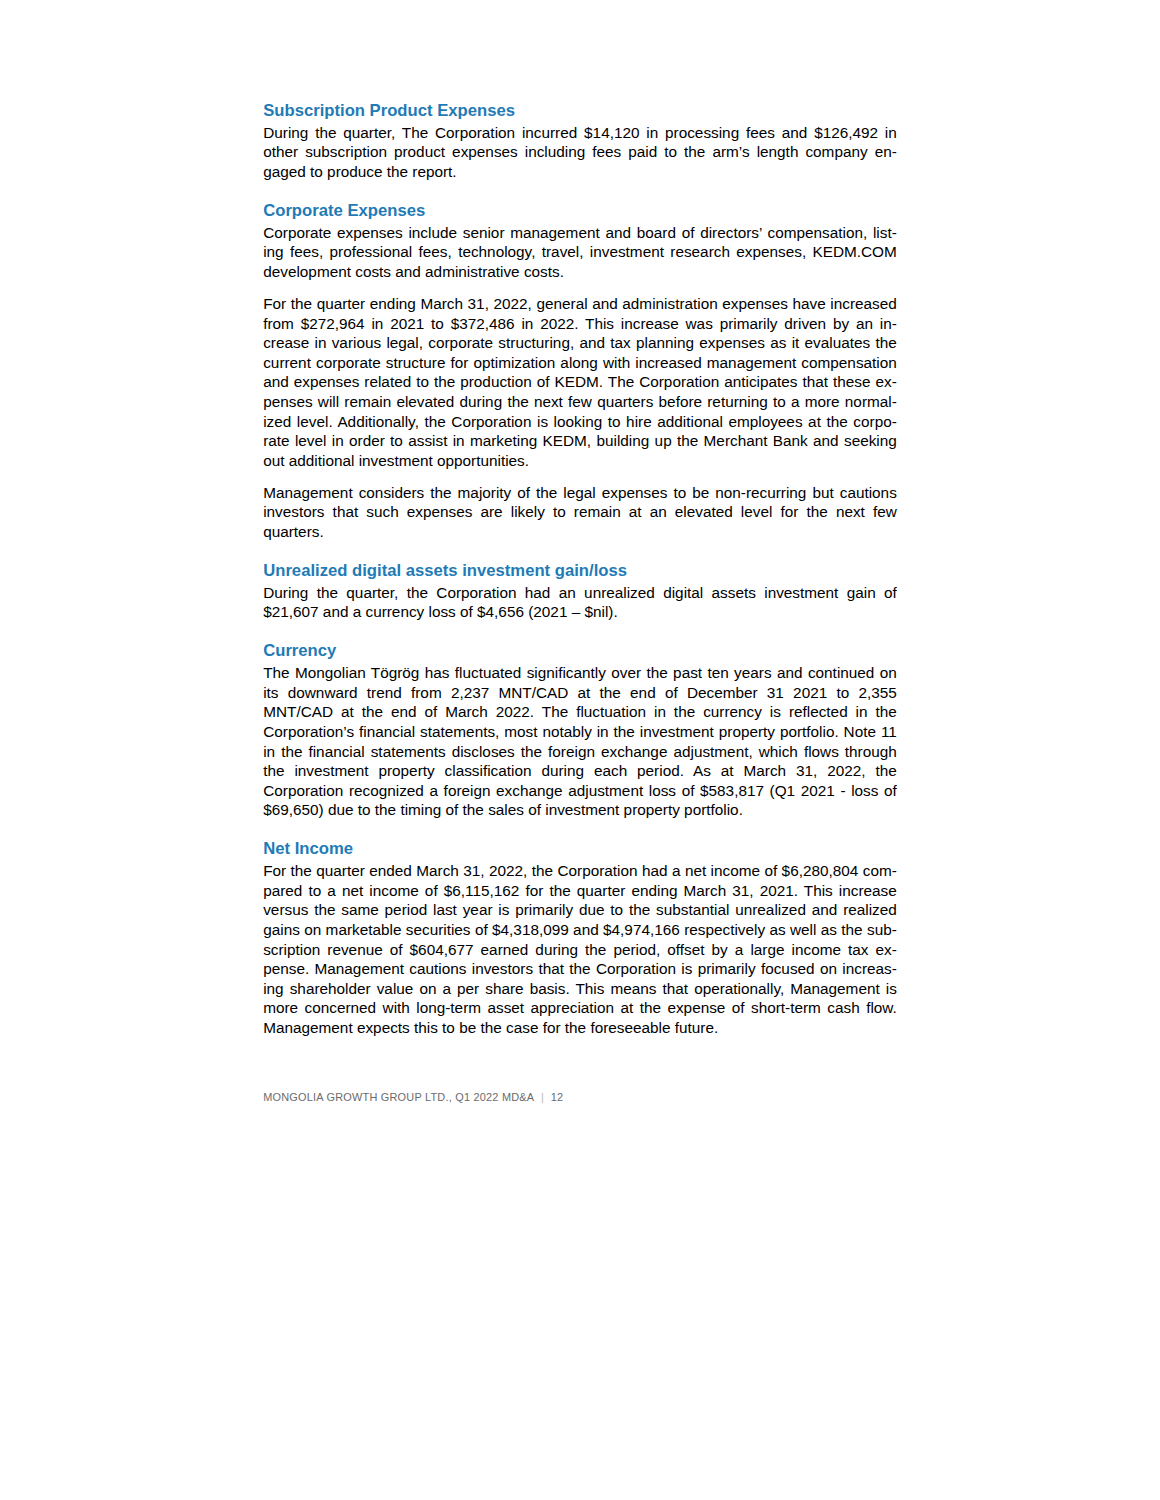Subscription Product Expenses
During the quarter, The Corporation incurred $14,120 in processing fees and $126,492 in other subscription product expenses including fees paid to the arm’s length company engaged to produce the report.
Corporate Expenses
Corporate expenses include senior management and board of directors’ compensation, listing fees, professional fees, technology, travel, investment research expenses, KEDM.COM development costs and administrative costs.
For the quarter ending March 31, 2022, general and administration expenses have increased from $272,964 in 2021 to $372,486 in 2022. This increase was primarily driven by an increase in various legal, corporate structuring, and tax planning expenses as it evaluates the current corporate structure for optimization along with increased management compensation and expenses related to the production of KEDM. The Corporation anticipates that these expenses will remain elevated during the next few quarters before returning to a more normalized level. Additionally, the Corporation is looking to hire additional employees at the corporate level in order to assist in marketing KEDM, building up the Merchant Bank and seeking out additional investment opportunities.
Management considers the majority of the legal expenses to be non-recurring but cautions investors that such expenses are likely to remain at an elevated level for the next few quarters.
Unrealized digital assets investment gain/loss
During the quarter, the Corporation had an unrealized digital assets investment gain of $21,607 and a currency loss of $4,656 (2021 – $nil).
Currency
The Mongolian Tögrög has fluctuated significantly over the past ten years and continued on its downward trend from 2,237 MNT/CAD at the end of December 31 2021 to 2,355 MNT/CAD at the end of March 2022. The fluctuation in the currency is reflected in the Corporation’s financial statements, most notably in the investment property portfolio. Note 11 in the financial statements discloses the foreign exchange adjustment, which flows through the investment property classification during each period. As at March 31, 2022, the Corporation recognized a foreign exchange adjustment loss of $583,817 (Q1 2021 - loss of $69,650) due to the timing of the sales of investment property portfolio.
Net Income
For the quarter ended March 31, 2022, the Corporation had a net income of $6,280,804 compared to a net income of $6,115,162 for the quarter ending March 31, 2021. This increase versus the same period last year is primarily due to the substantial unrealized and realized gains on marketable securities of $4,318,099 and $4,974,166 respectively as well as the subscription revenue of $604,677 earned during the period, offset by a large income tax expense. Management cautions investors that the Corporation is primarily focused on increasing shareholder value on a per share basis. This means that operationally, Management is more concerned with long-term asset appreciation at the expense of short-term cash flow. Management expects this to be the case for the foreseeable future.
MONGOLIA GROWTH GROUP LTD., Q1 2022 MD&A|12